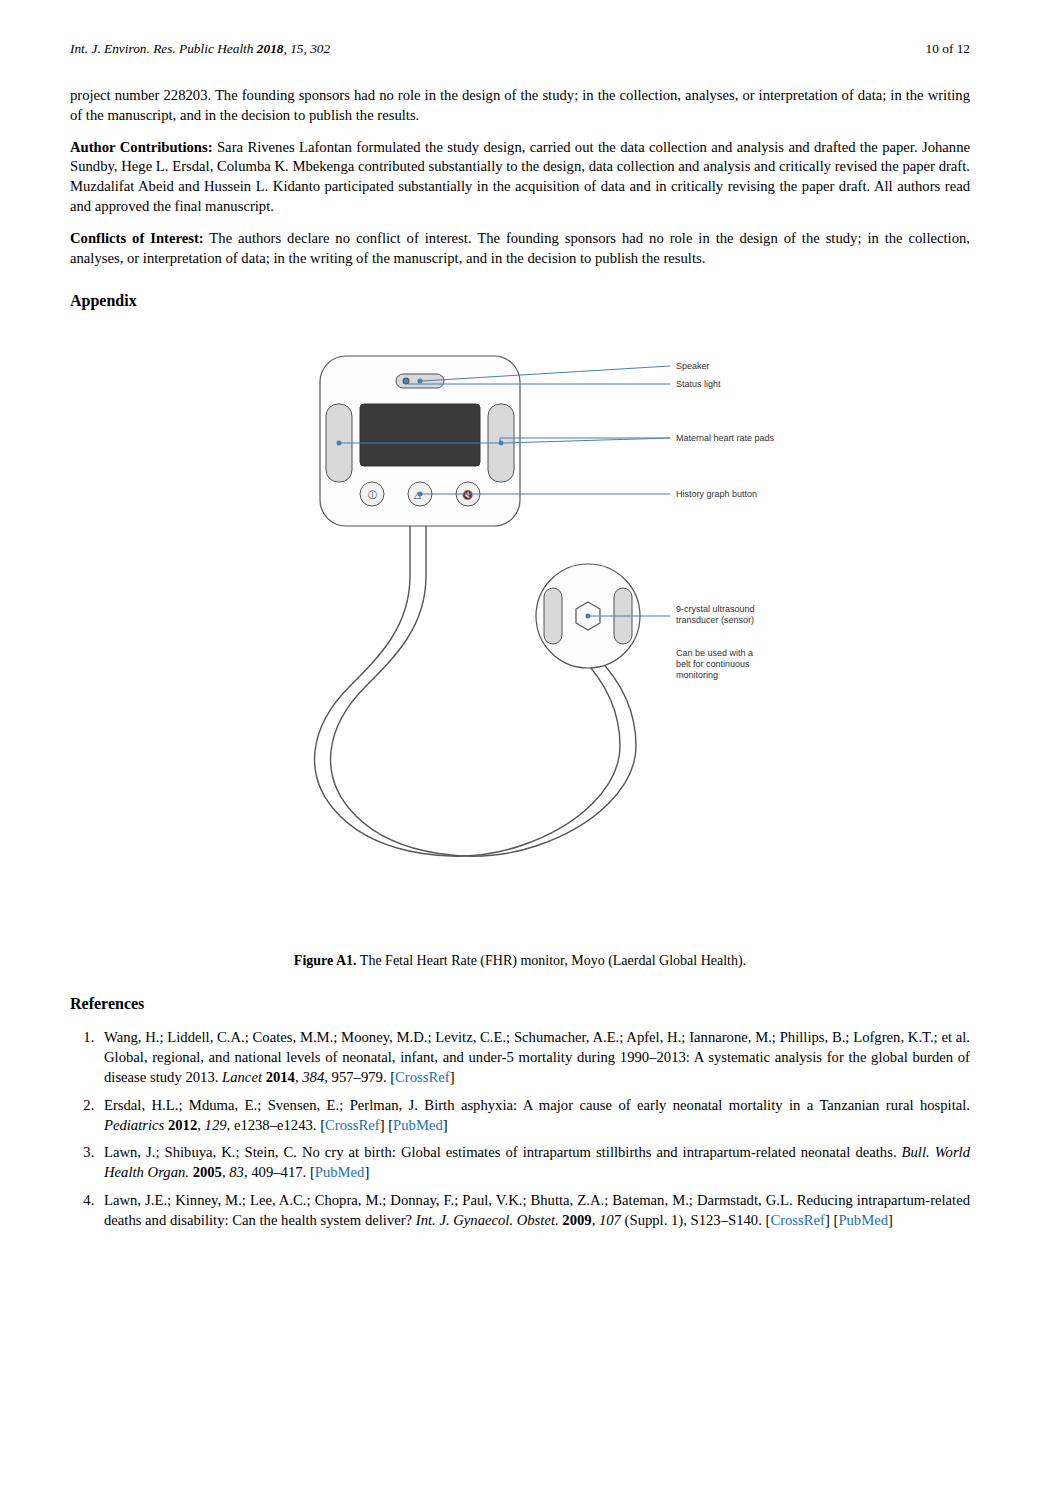Int. J. Environ. Res. Public Health 2018, 15, 302
10 of 12
project number 228203. The founding sponsors had no role in the design of the study; in the collection, analyses, or interpretation of data; in the writing of the manuscript, and in the decision to publish the results.
Author Contributions: Sara Rivenes Lafontan formulated the study design, carried out the data collection and analysis and drafted the paper. Johanne Sundby, Hege L. Ersdal, Columba K. Mbekenga contributed substantially to the design, data collection and analysis and critically revised the paper draft. Muzdalifat Abeid and Hussein L. Kidanto participated substantially in the acquisition of data and in critically revising the paper draft. All authors read and approved the final manuscript.
Conflicts of Interest: The authors declare no conflict of interest. The founding sponsors had no role in the design of the study; in the collection, analyses, or interpretation of data; in the writing of the manuscript, and in the decision to publish the results.
Appendix
ⓘ △ 🔇 Speaker Status light Maternal heart rate pads History graph button 9-crystal ultrasound transducer (sensor) Can be used with a belt for continuous monitoring
Figure A1. The Fetal Heart Rate (FHR) monitor, Moyo (Laerdal Global Health).
References
Wang, H.; Liddell, C.A.; Coates, M.M.; Mooney, M.D.; Levitz, C.E.; Schumacher, A.E.; Apfel, H.; Iannarone, M.; Phillips, B.; Lofgren, K.T.; et al. Global, regional, and national levels of neonatal, infant, and under-5 mortality during 1990–2013: A systematic analysis for the global burden of disease study 2013. Lancet 2014, 384, 957–979. [CrossRef]
Ersdal, H.L.; Mduma, E.; Svensen, E.; Perlman, J. Birth asphyxia: A major cause of early neonatal mortality in a Tanzanian rural hospital. Pediatrics 2012, 129, e1238–e1243. [CrossRef] [PubMed]
Lawn, J.; Shibuya, K.; Stein, C. No cry at birth: Global estimates of intrapartum stillbirths and intrapartum-related neonatal deaths. Bull. World Health Organ. 2005, 83, 409–417. [PubMed]
Lawn, J.E.; Kinney, M.; Lee, A.C.; Chopra, M.; Donnay, F.; Paul, V.K.; Bhutta, Z.A.; Bateman, M.; Darmstadt, G.L. Reducing intrapartum-related deaths and disability: Can the health system deliver? Int. J. Gynaecol. Obstet. 2009, 107 (Suppl. 1), S123–S140. [CrossRef] [PubMed]